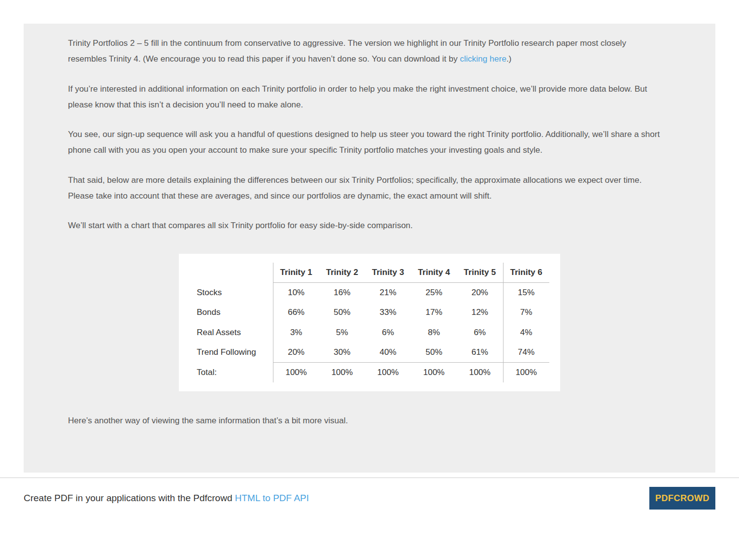Trinity Portfolios 2 – 5 fill in the continuum from conservative to aggressive. The version we highlight in our Trinity Portfolio research paper most closely resembles Trinity 4. (We encourage you to read this paper if you haven’t done so. You can download it by clicking here.)
If you’re interested in additional information on each Trinity portfolio in order to help you make the right investment choice, we’ll provide more data below. But please know that this isn’t a decision you’ll need to make alone.
You see, our sign-up sequence will ask you a handful of questions designed to help us steer you toward the right Trinity portfolio. Additionally, we’ll share a short phone call with you as you open your account to make sure your specific Trinity portfolio matches your investing goals and style.
That said, below are more details explaining the differences between our six Trinity Portfolios; specifically, the approximate allocations we expect over time. Please take into account that these are averages, and since our portfolios are dynamic, the exact amount will shift.
We’ll start with a chart that compares all six Trinity portfolio for easy side-by-side comparison.
| | Trinity 1 | Trinity 2 | Trinity 3 | Trinity 4 | Trinity 5 | Trinity 6 |
| --- | --- | --- | --- | --- | --- | --- |
| Stocks | 10% | 16% | 21% | 25% | 20% | 15% |
| Bonds | 66% | 50% | 33% | 17% | 12% | 7% |
| Real Assets | 3% | 5% | 6% | 8% | 6% | 4% |
| Trend Following | 20% | 30% | 40% | 50% | 61% | 74% |
| Total: | 100% | 100% | 100% | 100% | 100% | 100% |
Here’s another way of viewing the same information that’s a bit more visual.
Create PDF in your applications with the Pdfcrowd HTML to PDF API
PDFCROWD